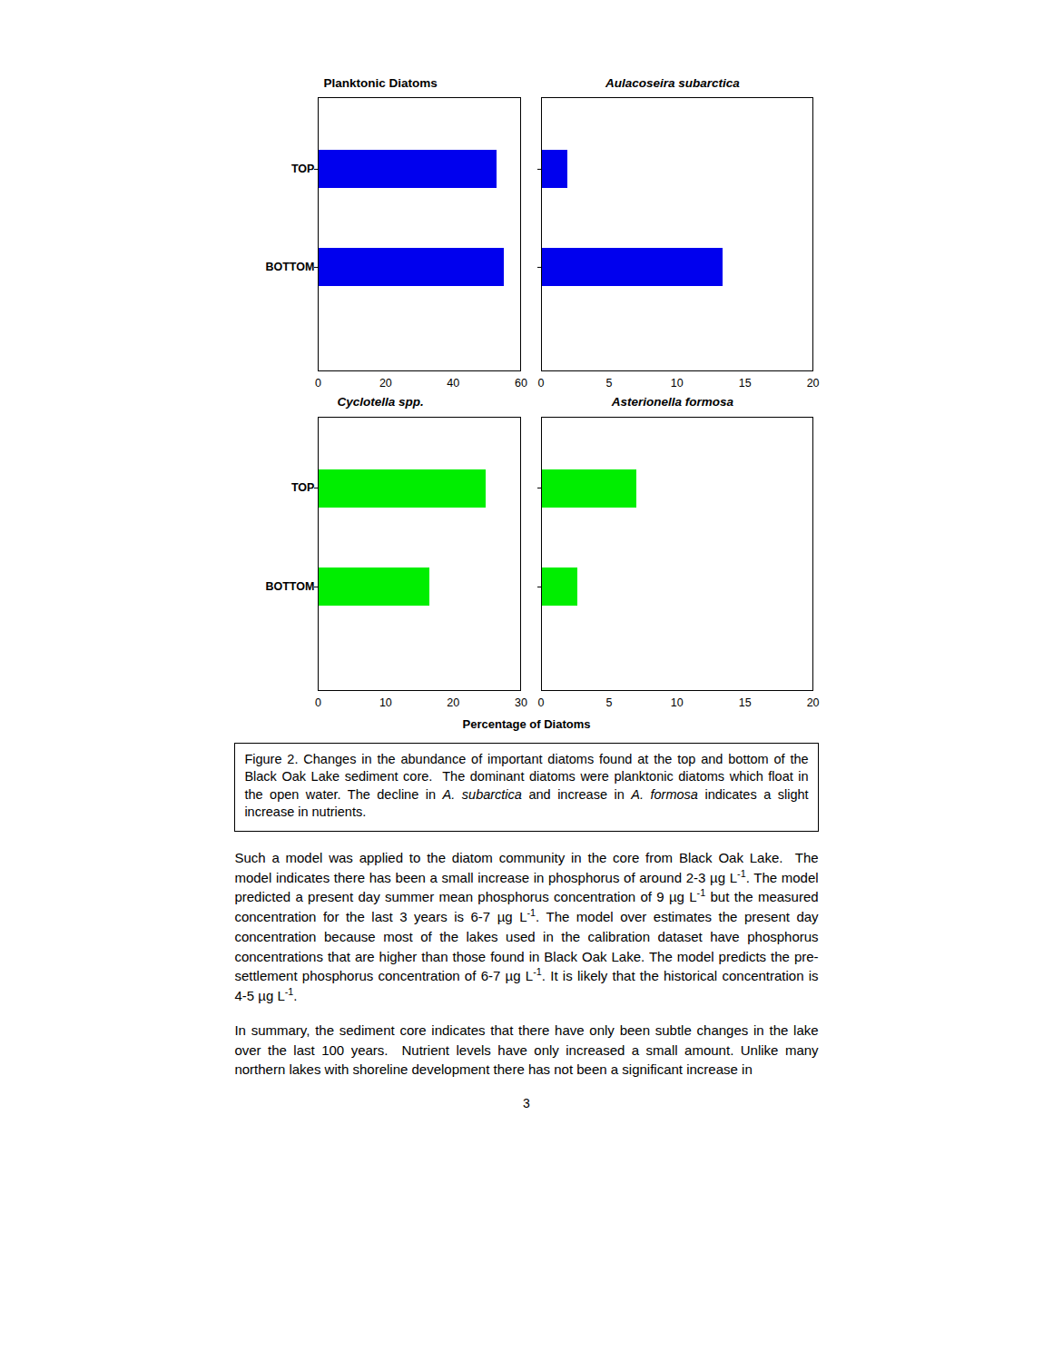| Planktonic Diatoms TOP BOTTOM 0 20 40 60 | Aulacoseira subarctica 0 5 10 15 20 |
| Cyclotella spp. TOP BOTTOM 0 10 20 30 | Asterionella formosa 0 5 10 15 20 |
Percentage of Diatoms
Figure 2. Changes in the abundance of important diatoms found at the top and bottom of the Black Oak Lake sediment core. The dominant diatoms were planktonic diatoms which float in the open water. The decline in A. subarctica and increase in A. formosa indicates a slight increase in nutrients.
Such a model was applied to the diatom community in the core from Black Oak Lake. The model indicates there has been a small increase in phosphorus of around 2-3 µg L-1. The model predicted a present day summer mean phosphorus concentration of 9 µg L-1 but the measured concentration for the last 3 years is 6-7 µg L-1. The model over estimates the present day concentration because most of the lakes used in the calibration dataset have phosphorus concentrations that are higher than those found in Black Oak Lake. The model predicts the pre-settlement phosphorus concentration of 6-7 µg L-1. It is likely that the historical concentration is 4-5 µg L-1.
In summary, the sediment core indicates that there have only been subtle changes in the lake over the last 100 years. Nutrient levels have only increased a small amount. Unlike many northern lakes with shoreline development there has not been a significant increase in
3